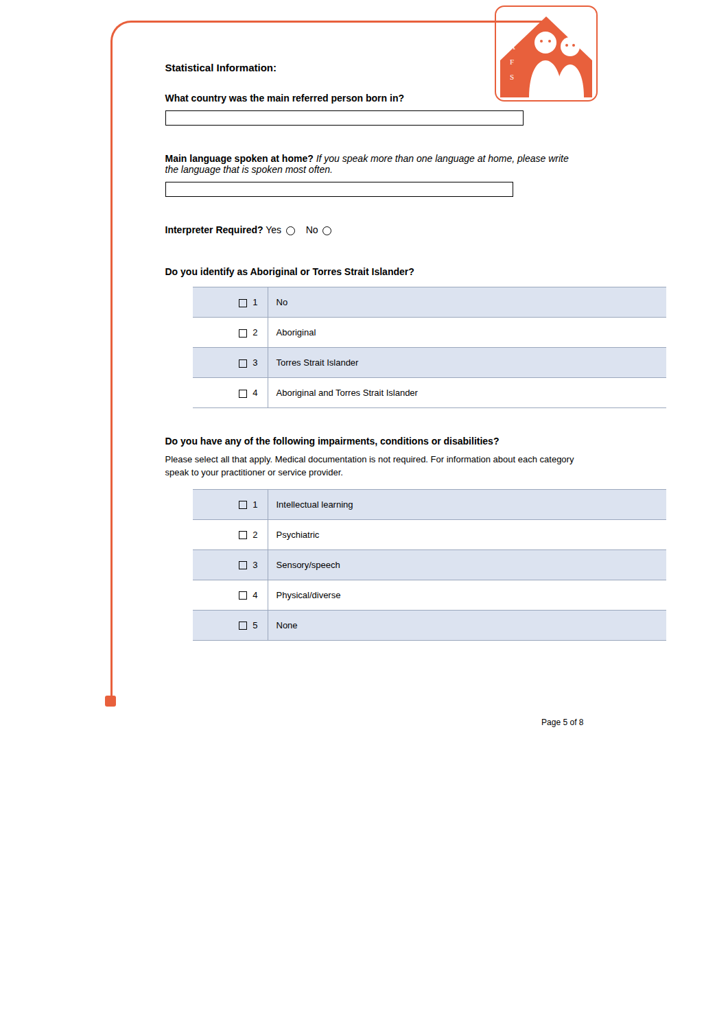C A F S
Statistical Information:
What country was the main referred person born in?
Main language spoken at home? If you speak more than one language at home, please write the language that is spoken most often.
Interpreter Required? Yes No
Do you identify as Aboriginal or Torres Strait Islander?
| 1 | No |
| 2 | Aboriginal |
| 3 | Torres Strait Islander |
| 4 | Aboriginal and Torres Strait Islander |
Do you have any of the following impairments, conditions or disabilities?
Please select all that apply. Medical documentation is not required. For information about each category speak to your practitioner or service provider.
| 1 | Intellectual learning |
| 2 | Psychiatric |
| 3 | Sensory/speech |
| 4 | Physical/diverse |
| 5 | None |
Page 5 of 8